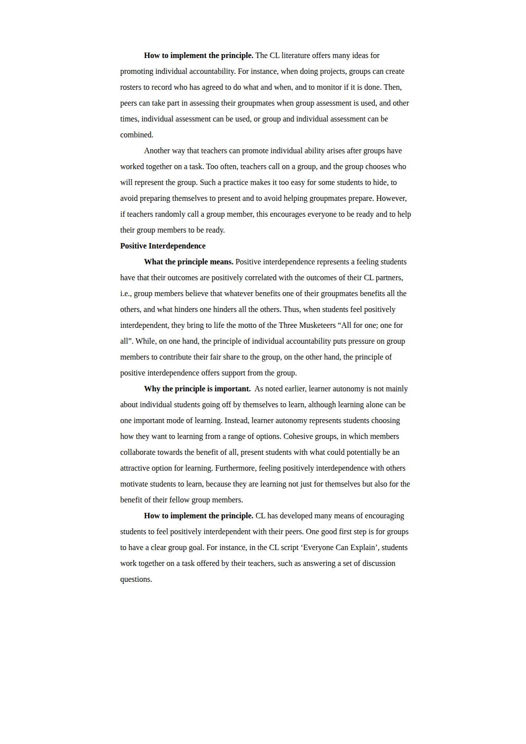How to implement the principle. The CL literature offers many ideas for promoting individual accountability. For instance, when doing projects, groups can create rosters to record who has agreed to do what and when, and to monitor if it is done. Then, peers can take part in assessing their groupmates when group assessment is used, and other times, individual assessment can be used, or group and individual assessment can be combined.
Another way that teachers can promote individual ability arises after groups have worked together on a task. Too often, teachers call on a group, and the group chooses who will represent the group. Such a practice makes it too easy for some students to hide, to avoid preparing themselves to present and to avoid helping groupmates prepare. However, if teachers randomly call a group member, this encourages everyone to be ready and to help their group members to be ready.
Positive Interdependence
What the principle means. Positive interdependence represents a feeling students have that their outcomes are positively correlated with the outcomes of their CL partners, i.e., group members believe that whatever benefits one of their groupmates benefits all the others, and what hinders one hinders all the others. Thus, when students feel positively interdependent, they bring to life the motto of the Three Musketeers “All for one; one for all”. While, on one hand, the principle of individual accountability puts pressure on group members to contribute their fair share to the group, on the other hand, the principle of positive interdependence offers support from the group.
Why the principle is important. As noted earlier, learner autonomy is not mainly about individual students going off by themselves to learn, although learning alone can be one important mode of learning. Instead, learner autonomy represents students choosing how they want to learning from a range of options. Cohesive groups, in which members collaborate towards the benefit of all, present students with what could potentially be an attractive option for learning. Furthermore, feeling positively interdependence with others motivate students to learn, because they are learning not just for themselves but also for the benefit of their fellow group members.
How to implement the principle. CL has developed many means of encouraging students to feel positively interdependent with their peers. One good first step is for groups to have a clear group goal. For instance, in the CL script ‘Everyone Can Explain’, students work together on a task offered by their teachers, such as answering a set of discussion questions.